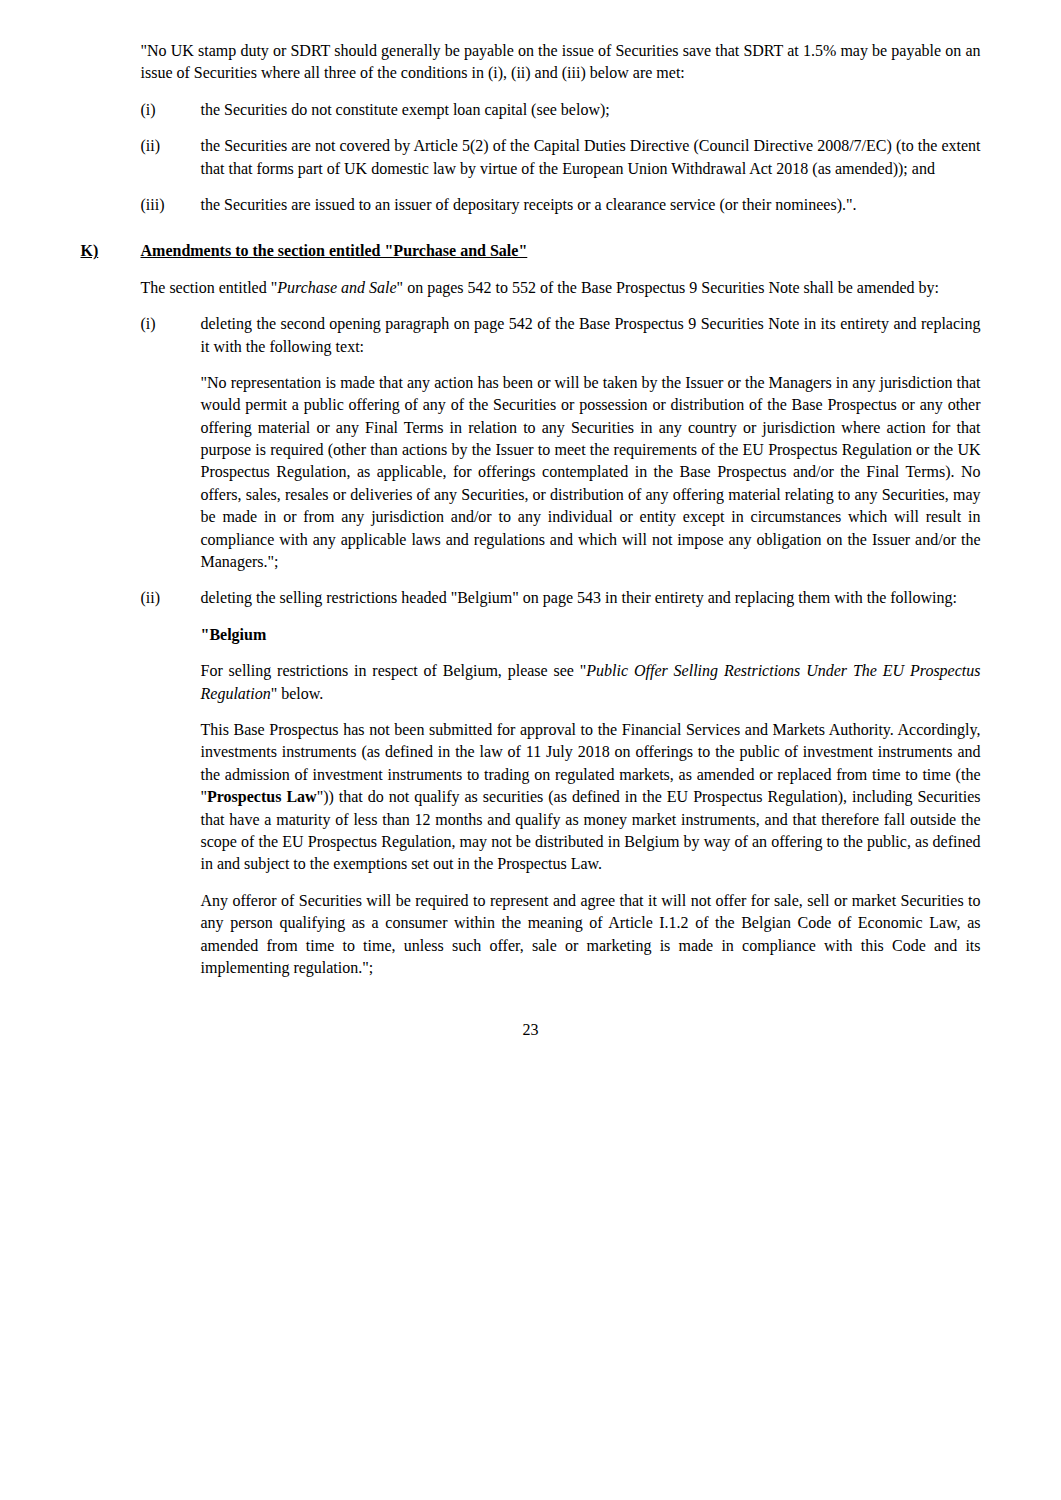"No UK stamp duty or SDRT should generally be payable on the issue of Securities save that SDRT at 1.5% may be payable on an issue of Securities where all three of the conditions in (i), (ii) and (iii) below are met:
(i)
the Securities do not constitute exempt loan capital (see below);
(ii)
the Securities are not covered by Article 5(2) of the Capital Duties Directive (Council Directive 2008/7/EC) (to the extent that that forms part of UK domestic law by virtue of the European Union Withdrawal Act 2018 (as amended)); and
(iii)
the Securities are issued to an issuer of depositary receipts or a clearance service (or their nominees).".
K)
Amendments to the section entitled "Purchase and Sale"
The section entitled "Purchase and Sale" on pages 542 to 552 of the Base Prospectus 9 Securities Note shall be amended by:
(i)
deleting the second opening paragraph on page 542 of the Base Prospectus 9 Securities Note in its entirety and replacing it with the following text:
"No representation is made that any action has been or will be taken by the Issuer or the Managers in any jurisdiction that would permit a public offering of any of the Securities or possession or distribution of the Base Prospectus or any other offering material or any Final Terms in relation to any Securities in any country or jurisdiction where action for that purpose is required (other than actions by the Issuer to meet the requirements of the EU Prospectus Regulation or the UK Prospectus Regulation, as applicable, for offerings contemplated in the Base Prospectus and/or the Final Terms). No offers, sales, resales or deliveries of any Securities, or distribution of any offering material relating to any Securities, may be made in or from any jurisdiction and/or to any individual or entity except in circumstances which will result in compliance with any applicable laws and regulations and which will not impose any obligation on the Issuer and/or the Managers.";
(ii)
deleting the selling restrictions headed "Belgium" on page 543 in their entirety and replacing them with the following:
"Belgium
For selling restrictions in respect of Belgium, please see "Public Offer Selling Restrictions Under The EU Prospectus Regulation" below.
This Base Prospectus has not been submitted for approval to the Financial Services and Markets Authority. Accordingly, investments instruments (as defined in the law of 11 July 2018 on offerings to the public of investment instruments and the admission of investment instruments to trading on regulated markets, as amended or replaced from time to time (the "Prospectus Law")) that do not qualify as securities (as defined in the EU Prospectus Regulation), including Securities that have a maturity of less than 12 months and qualify as money market instruments, and that therefore fall outside the scope of the EU Prospectus Regulation, may not be distributed in Belgium by way of an offering to the public, as defined in and subject to the exemptions set out in the Prospectus Law.
Any offeror of Securities will be required to represent and agree that it will not offer for sale, sell or market Securities to any person qualifying as a consumer within the meaning of Article I.1.2 of the Belgian Code of Economic Law, as amended from time to time, unless such offer, sale or marketing is made in compliance with this Code and its implementing regulation.";
23